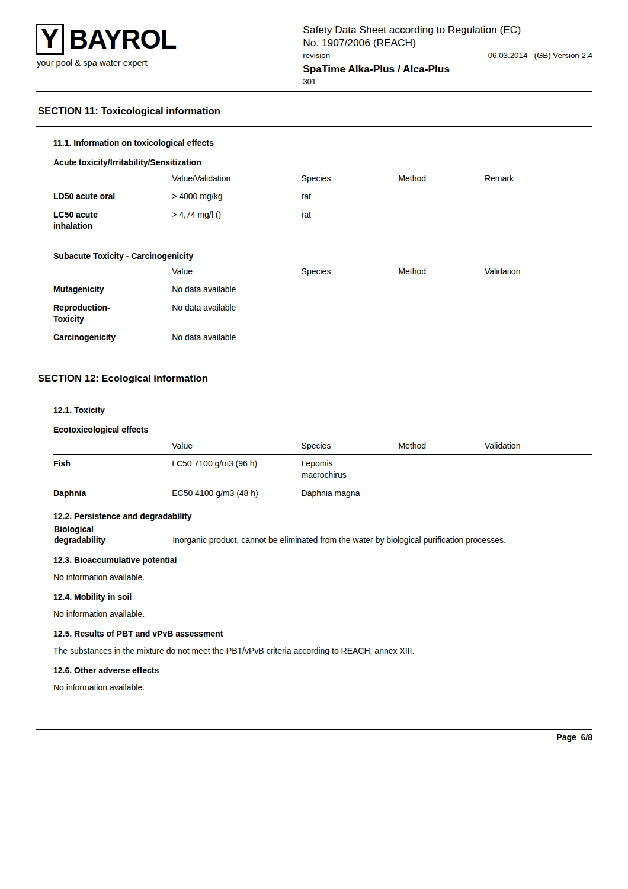YBAYROL
your pool & spa water expert
Safety Data Sheet according to Regulation (EC)
No. 1907/2006 (REACH)
revision 06.03.2014 (GB) Version 2.4
SpaTime Alka-Plus / Alca-Plus
301
SECTION 11: Toxicological information
11.1. Information on toxicological effects
Acute toxicity/Irritability/Sensitization
| | Value/Validation | Species | Method | Remark |
| --- | --- | --- | --- | --- |
| LD50 acute oral | > 4000 mg/kg | rat | | |
| LC50 acute inhalation | > 4,74 mg/l () | rat | | |
Subacute Toxicity - Carcinogenicity
| | Value | Species | Method | Validation |
| --- | --- | --- | --- | --- |
| Mutagenicity | No data available | | | |
| Reproduction- Toxicity | No data available | | | |
| Carcinogenicity | No data available | | | |
SECTION 12: Ecological information
12.1. Toxicity
Ecotoxicological effects
| | Value | Species | Method | Validation |
| --- | --- | --- | --- | --- |
| Fish | LC50 7100 g/m3 (96 h) | Lepomis macrochirus | | |
| Daphnia | EC50 4100 g/m3 (48 h) | Daphnia magna | | |
12.2. Persistence and degradability
| Biological degradability | Inorganic product, cannot be eliminated from the water by biological purification processes. |
12.3. Bioaccumulative potential
No information available.
12.4. Mobility in soil
No information available.
12.5. Results of PBT and vPvB assessment
The substances in the mixture do not meet the PBT/vPvB criteria according to REACH, annex XIII.
12.6. Other adverse effects
No information available.
Page 6/8